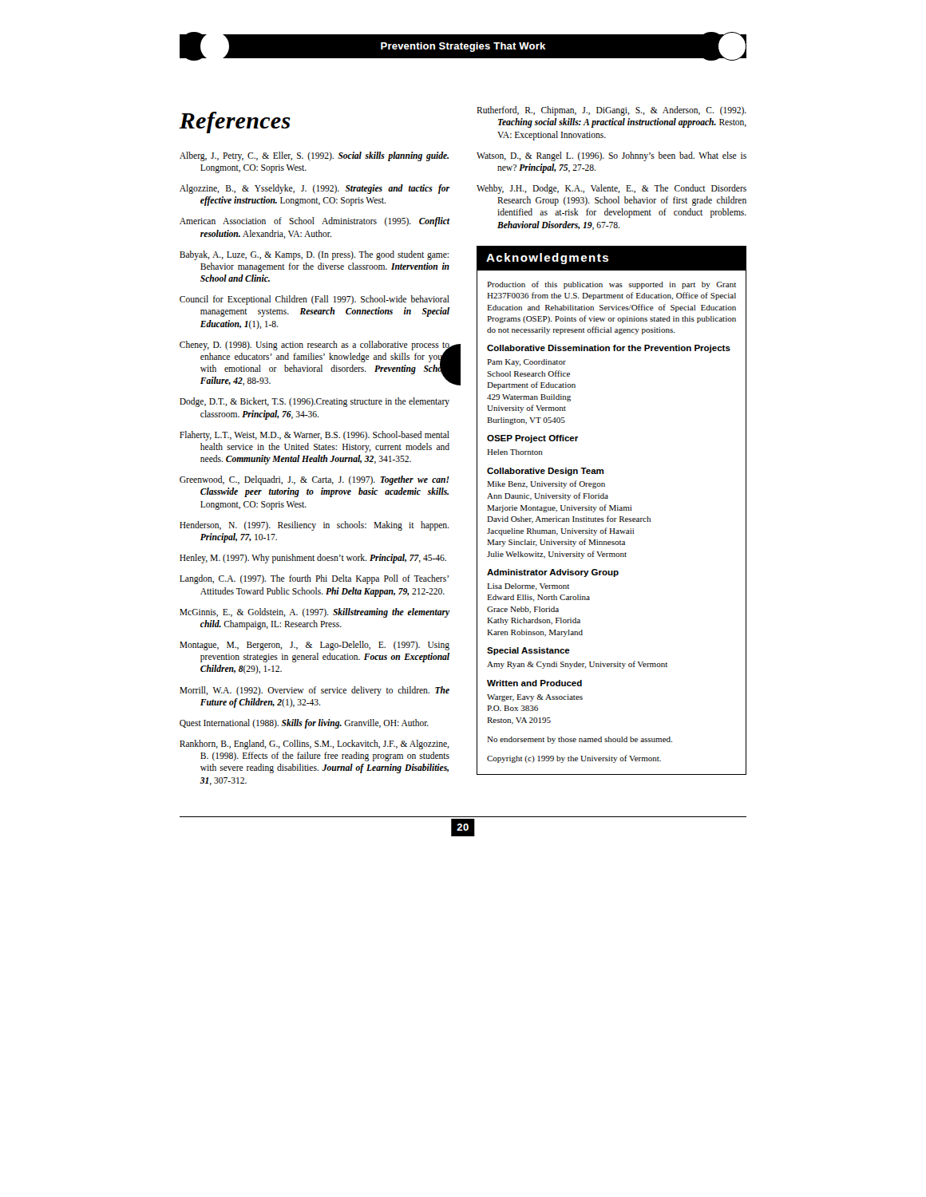Prevention Strategies That Work
References
Alberg, J., Petry, C., & Eller, S. (1992). Social skills planning guide. Longmont, CO: Sopris West.
Algozzine, B., & Ysseldyke, J. (1992). Strategies and tactics for effective instruction. Longmont, CO: Sopris West.
American Association of School Administrators (1995). Conflict resolution. Alexandria, VA: Author.
Babyak, A., Luze, G., & Kamps, D. (In press). The good student game: Behavior management for the diverse classroom. Intervention in School and Clinic.
Council for Exceptional Children (Fall 1997). School-wide behavioral management systems. Research Connections in Special Education, 1(1), 1-8.
Cheney, D. (1998). Using action research as a collaborative process to enhance educators’ and families’ knowledge and skills for youth with emotional or behavioral disorders. Preventing School Failure, 42, 88-93.
Dodge, D.T., & Bickert, T.S. (1996).Creating structure in the elementary classroom. Principal, 76, 34-36.
Flaherty, L.T., Weist, M.D., & Warner, B.S. (1996). School-based mental health service in the United States: History, current models and needs. Community Mental Health Journal, 32, 341-352.
Greenwood, C., Delquadri, J., & Carta, J. (1997). Together we can! Classwide peer tutoring to improve basic academic skills. Longmont, CO: Sopris West.
Henderson, N. (1997). Resiliency in schools: Making it happen. Principal, 77, 10-17.
Henley, M. (1997). Why punishment doesn’t work. Principal, 77, 45-46.
Langdon, C.A. (1997). The fourth Phi Delta Kappa Poll of Teachers’ Attitudes Toward Public Schools. Phi Delta Kappan, 79, 212-220.
McGinnis, E., & Goldstein, A. (1997). Skillstreaming the elementary child. Champaign, IL: Research Press.
Montague, M., Bergeron, J., & Lago-Delello, E. (1997). Using prevention strategies in general education. Focus on Exceptional Children, 8(29), 1-12.
Morrill, W.A. (1992). Overview of service delivery to children. The Future of Children, 2(1), 32-43.
Quest International (1988). Skills for living. Granville, OH: Author.
Rankhorn, B., England, G., Collins, S.M., Lockavitch, J.F., & Algozzine, B. (1998). Effects of the failure free reading program on students with severe reading disabilities. Journal of Learning Disabilities, 31, 307-312.
Rutherford, R., Chipman, J., DiGangi, S., & Anderson, C. (1992). Teaching social skills: A practical instructional approach. Reston, VA: Exceptional Innovations.
Watson, D., & Rangel L. (1996). So Johnny’s been bad. What else is new? Principal, 75, 27-28.
Wehby, J.H., Dodge, K.A., Valente, E., & The Conduct Disorders Research Group (1993). School behavior of first grade children identified as at-risk for development of conduct problems. Behavioral Disorders, 19, 67-78.
Acknowledgments
Production of this publication was supported in part by Grant H237F0036 from the U.S. Department of Education, Office of Special Education and Rehabilitation Services/Office of Special Education Programs (OSEP). Points of view or opinions stated in this publication do not necessarily represent official agency positions.
Collaborative Dissemination for the Prevention Projects
Pam Kay, Coordinator
School Research Office
Department of Education
429 Waterman Building
University of Vermont
Burlington, VT 05405
OSEP Project Officer
Helen Thornton
Collaborative Design Team
Mike Benz, University of Oregon
Ann Daunic, University of Florida
Marjorie Montague, University of Miami
David Osher, American Institutes for Research
Jacqueline Rhuman, University of Hawaii
Mary Sinclair, University of Minnesota
Julie Welkowitz, University of Vermont
Administrator Advisory Group
Lisa Delorme, Vermont
Edward Ellis, North Carolina
Grace Nebb, Florida
Kathy Richardson, Florida
Karen Robinson, Maryland
Special Assistance
Amy Ryan & Cyndi Snyder, University of Vermont
Written and Produced
Warger, Eavy & Associates
P.O. Box 3836
Reston, VA 20195
No endorsement by those named should be assumed.
Copyright (c) 1999 by the University of Vermont.
20